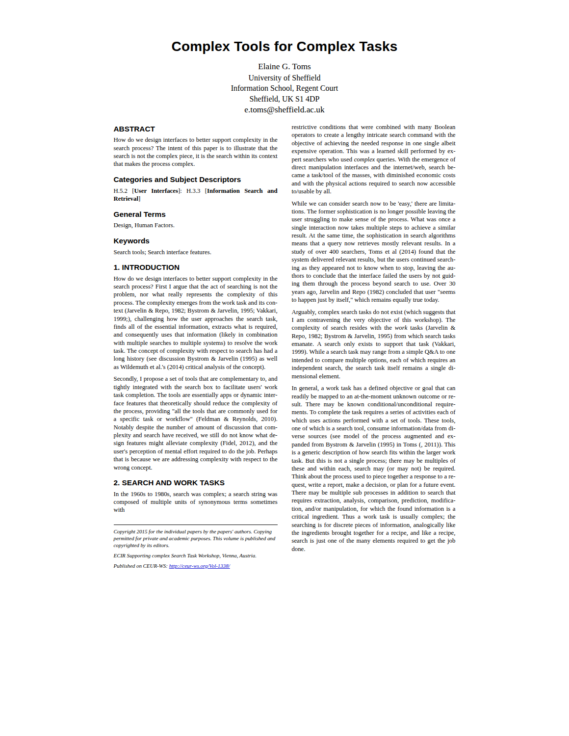Complex Tools for Complex Tasks
Elaine G. Toms
University of Sheffield
Information School, Regent Court
Sheffield, UK S1 4DP
e.toms@sheffield.ac.uk
ABSTRACT
How do we design interfaces to better support complexity in the search process? The intent of this paper is to illustrate that the search is not the complex piece, it is the search within its context that makes the process complex.
Categories and Subject Descriptors
H.5.2 [User Interfaces]: H.3.3 [Information Search and Retrieval]
General Terms
Design, Human Factors.
Keywords
Search tools; Search interface features.
1. INTRODUCTION
How do we design interfaces to better support complexity in the search process? First I argue that the act of searching is not the problem, nor what really represents the complexity of this process. The complexity emerges from the work task and its context (Jarvelin & Repo, 1982; Bystrom & Jarvelin, 1995; Vakkari, 1999;), challenging how the user approaches the search task, finds all of the essential information, extracts what is required, and consequently uses that information (likely in combination with multiple searches to multiple systems) to resolve the work task. The concept of complexity with respect to search has had a long history (see discussion Bystrom & Jarvelin (1995) as well as Wildemuth et al.'s (2014) critical analysis of the concept).
Secondly, I propose a set of tools that are complementary to, and tightly integrated with the search box to facilitate users' work task completion. The tools are essentially apps or dynamic interface features that theoretically should reduce the complexity of the process, providing "all the tools that are commonly used for a specific task or workflow" (Feldman & Reynolds, 2010). Notably despite the number of amount of discussion that complexity and search have received, we still do not know what design features might alleviate complexity (Fidel, 2012), and the user's perception of mental effort required to do the job. Perhaps that is because we are addressing complexity with respect to the wrong concept.
2. SEARCH AND WORK TASKS
In the 1960s to 1980s, search was complex; a search string was composed of multiple units of synonymous terms sometimes with
Copyright 2015 for the individual papers by the papers' authors. Copying permitted for private and academic purposes. This volume is published and copyrighted by its editors.
ECIR Supporting complex Search Task Workshop, Vienna, Austria.
Published on CEUR-WS: http://ceur-ws.org/Vol-1338/
restrictive conditions that were combined with many Boolean operators to create a lengthy intricate search command with the objective of achieving the needed response in one single albeit expensive operation. This was a learned skill performed by expert searchers who used complex queries. With the emergence of direct manipulation interfaces and the internet/web, search became a task/tool of the masses, with diminished economic costs and with the physical actions required to search now accessible to/usable by all.
While we can consider search now to be 'easy,' there are limitations. The former sophistication is no longer possible leaving the user struggling to make sense of the process. What was once a single interaction now takes multiple steps to achieve a similar result. At the same time, the sophistication in search algorithms means that a query now retrieves mostly relevant results. In a study of over 400 searchers, Toms et al (2014) found that the system delivered relevant results, but the users continued searching as they appeared not to know when to stop, leaving the authors to conclude that the interface failed the users by not guiding them through the process beyond search to use. Over 30 years ago, Jarvelin and Repo (1982) concluded that user "seems to happen just by itself," which remains equally true today.
Arguably, complex search tasks do not exist (which suggests that I am contravening the very objective of this workshop). The complexity of search resides with the work tasks (Jarvelin & Repo, 1982; Bystrom & Jarvelin, 1995) from which search tasks emanate. A search only exists to support that task (Vakkari, 1999). While a search task may range from a simple Q&A to one intended to compare multiple options, each of which requires an independent search, the search task itself remains a single dimensional element.
In general, a work task has a defined objective or goal that can readily be mapped to an at-the-moment unknown outcome or result. There may be known conditional/unconditional requirements. To complete the task requires a series of activities each of which uses actions performed with a set of tools. These tools, one of which is a search tool, consume information/data from diverse sources (see model of the process augmented and expanded from Bystrom & Jarvelin (1995) in Toms (, 2011)). This is a generic description of how search fits within the larger work task. But this is not a single process; there may be multiples of these and within each, search may (or may not) be required. Think about the process used to piece together a response to a request, write a report, make a decision, or plan for a future event. There may be multiple sub processes in addition to search that requires extraction, analysis, comparison, prediction, modification, and/or manipulation, for which the found information is a critical ingredient. Thus a work task is usually complex; the searching is for discrete pieces of information, analogically like the ingredients brought together for a recipe, and like a recipe, search is just one of the many elements required to get the job done.